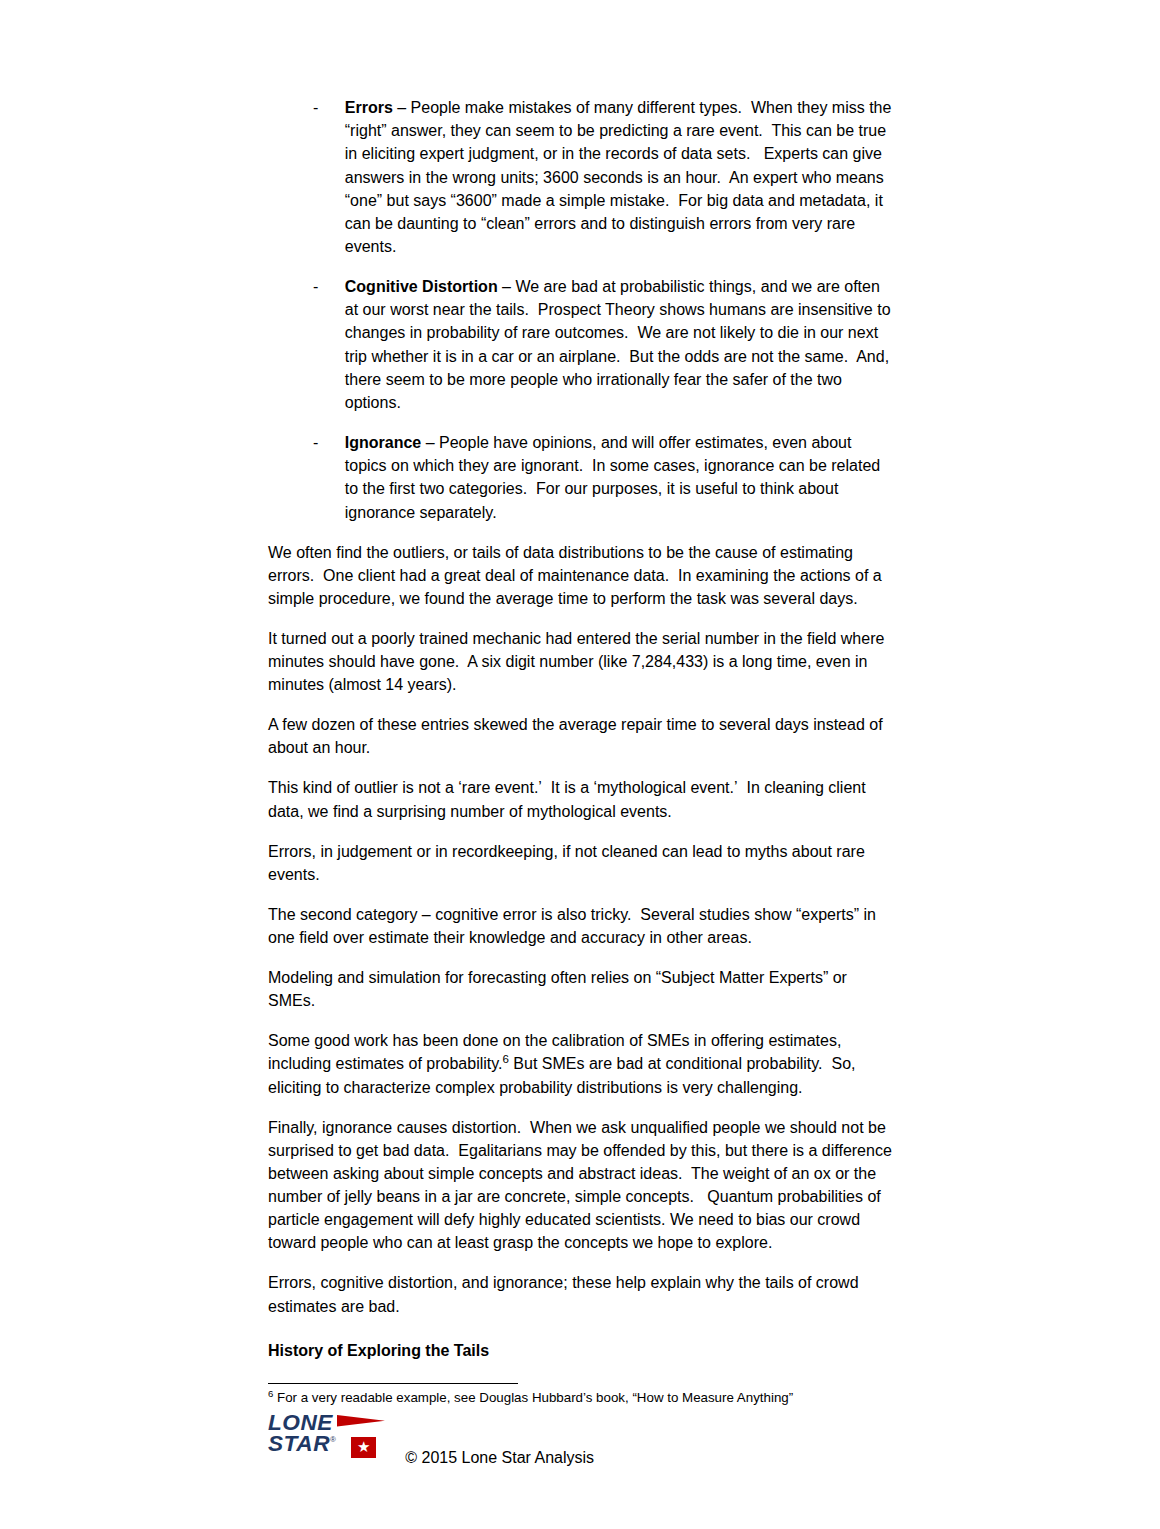Errors – People make mistakes of many different types. When they miss the “right” answer, they can seem to be predicting a rare event. This can be true in eliciting expert judgment, or in the records of data sets. Experts can give answers in the wrong units; 3600 seconds is an hour. An expert who means “one” but says “3600” made a simple mistake. For big data and metadata, it can be daunting to “clean” errors and to distinguish errors from very rare events.
Cognitive Distortion – We are bad at probabilistic things, and we are often at our worst near the tails. Prospect Theory shows humans are insensitive to changes in probability of rare outcomes. We are not likely to die in our next trip whether it is in a car or an airplane. But the odds are not the same. And, there seem to be more people who irrationally fear the safer of the two options.
Ignorance – People have opinions, and will offer estimates, even about topics on which they are ignorant. In some cases, ignorance can be related to the first two categories. For our purposes, it is useful to think about ignorance separately.
We often find the outliers, or tails of data distributions to be the cause of estimating errors. One client had a great deal of maintenance data. In examining the actions of a simple procedure, we found the average time to perform the task was several days.
It turned out a poorly trained mechanic had entered the serial number in the field where minutes should have gone. A six digit number (like 7,284,433) is a long time, even in minutes (almost 14 years).
A few dozen of these entries skewed the average repair time to several days instead of about an hour.
This kind of outlier is not a ‘rare event.’ It is a ‘mythological event.’ In cleaning client data, we find a surprising number of mythological events.
Errors, in judgement or in recordkeeping, if not cleaned can lead to myths about rare events.
The second category – cognitive error is also tricky. Several studies show “experts” in one field over estimate their knowledge and accuracy in other areas.
Modeling and simulation for forecasting often relies on “Subject Matter Experts” or SMEs.
Some good work has been done on the calibration of SMEs in offering estimates, including estimates of probability.6 But SMEs are bad at conditional probability. So, eliciting to characterize complex probability distributions is very challenging.
Finally, ignorance causes distortion. When we ask unqualified people we should not be surprised to get bad data. Egalitarians may be offended by this, but there is a difference between asking about simple concepts and abstract ideas. The weight of an ox or the number of jelly beans in a jar are concrete, simple concepts. Quantum probabilities of particle engagement will defy highly educated scientists. We need to bias our crowd toward people who can at least grasp the concepts we hope to explore.
Errors, cognitive distortion, and ignorance; these help explain why the tails of crowd estimates are bad.
History of Exploring the Tails
6 For a very readable example, see Douglas Hubbard’s book, “How to Measure Anything”
LONE STAR®
★
© 2015 Lone Star Analysis